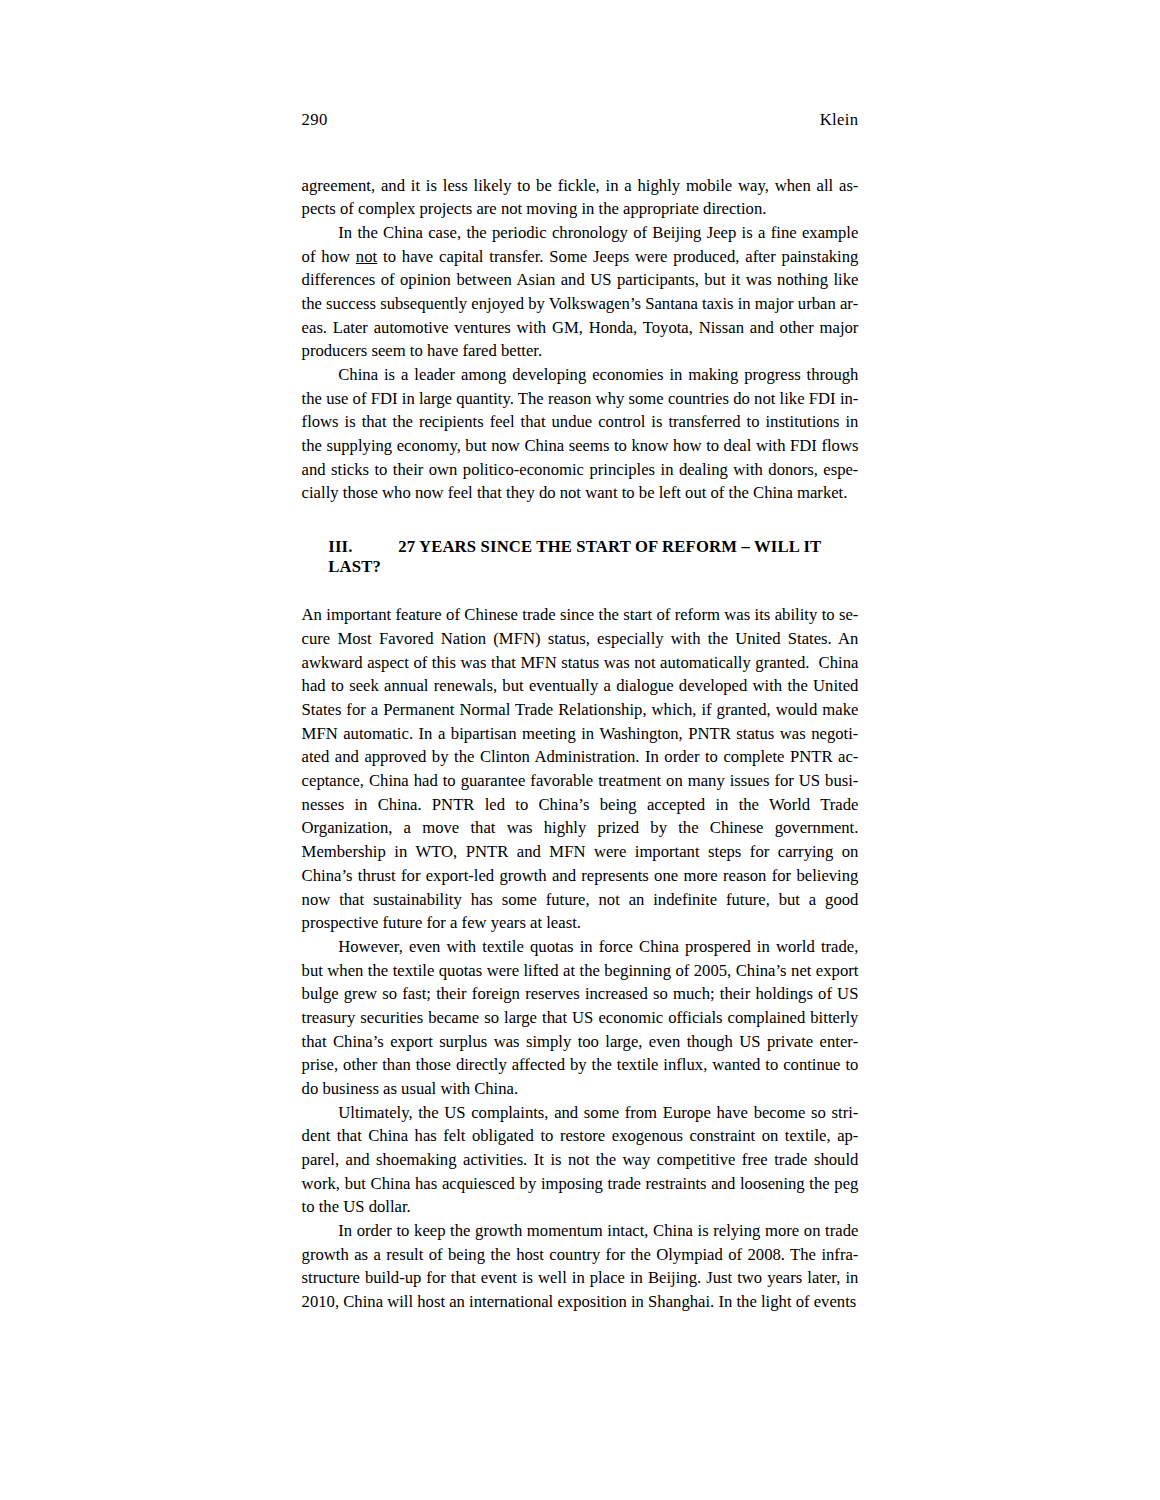290 Klein
agreement, and it is less likely to be fickle, in a highly mobile way, when all aspects of complex projects are not moving in the appropriate direction.
In the China case, the periodic chronology of Beijing Jeep is a fine example of how not to have capital transfer. Some Jeeps were produced, after painstaking differences of opinion between Asian and US participants, but it was nothing like the success subsequently enjoyed by Volkswagen’s Santana taxis in major urban areas. Later automotive ventures with GM, Honda, Toyota, Nissan and other major producers seem to have fared better.
China is a leader among developing economies in making progress through the use of FDI in large quantity. The reason why some countries do not like FDI inflows is that the recipients feel that undue control is transferred to institutions in the supplying economy, but now China seems to know how to deal with FDI flows and sticks to their own politico-economic principles in dealing with donors, especially those who now feel that they do not want to be left out of the China market.
III. 27 YEARS SINCE THE START OF REFORM – WILL IT LAST?
An important feature of Chinese trade since the start of reform was its ability to secure Most Favored Nation (MFN) status, especially with the United States. An awkward aspect of this was that MFN status was not automatically granted. China had to seek annual renewals, but eventually a dialogue developed with the United States for a Permanent Normal Trade Relationship, which, if granted, would make MFN automatic. In a bipartisan meeting in Washington, PNTR status was negotiated and approved by the Clinton Administration. In order to complete PNTR acceptance, China had to guarantee favorable treatment on many issues for US businesses in China. PNTR led to China’s being accepted in the World Trade Organization, a move that was highly prized by the Chinese government. Membership in WTO, PNTR and MFN were important steps for carrying on China’s thrust for export-led growth and represents one more reason for believing now that sustainability has some future, not an indefinite future, but a good prospective future for a few years at least.
However, even with textile quotas in force China prospered in world trade, but when the textile quotas were lifted at the beginning of 2005, China’s net export bulge grew so fast; their foreign reserves increased so much; their holdings of US treasury securities became so large that US economic officials complained bitterly that China’s export surplus was simply too large, even though US private enterprise, other than those directly affected by the textile influx, wanted to continue to do business as usual with China.
Ultimately, the US complaints, and some from Europe have become so strident that China has felt obligated to restore exogenous constraint on textile, apparel, and shoemaking activities. It is not the way competitive free trade should work, but China has acquiesced by imposing trade restraints and loosening the peg to the US dollar.
In order to keep the growth momentum intact, China is relying more on trade growth as a result of being the host country for the Olympiad of 2008. The infrastructure build-up for that event is well in place in Beijing. Just two years later, in 2010, China will host an international exposition in Shanghai. In the light of events